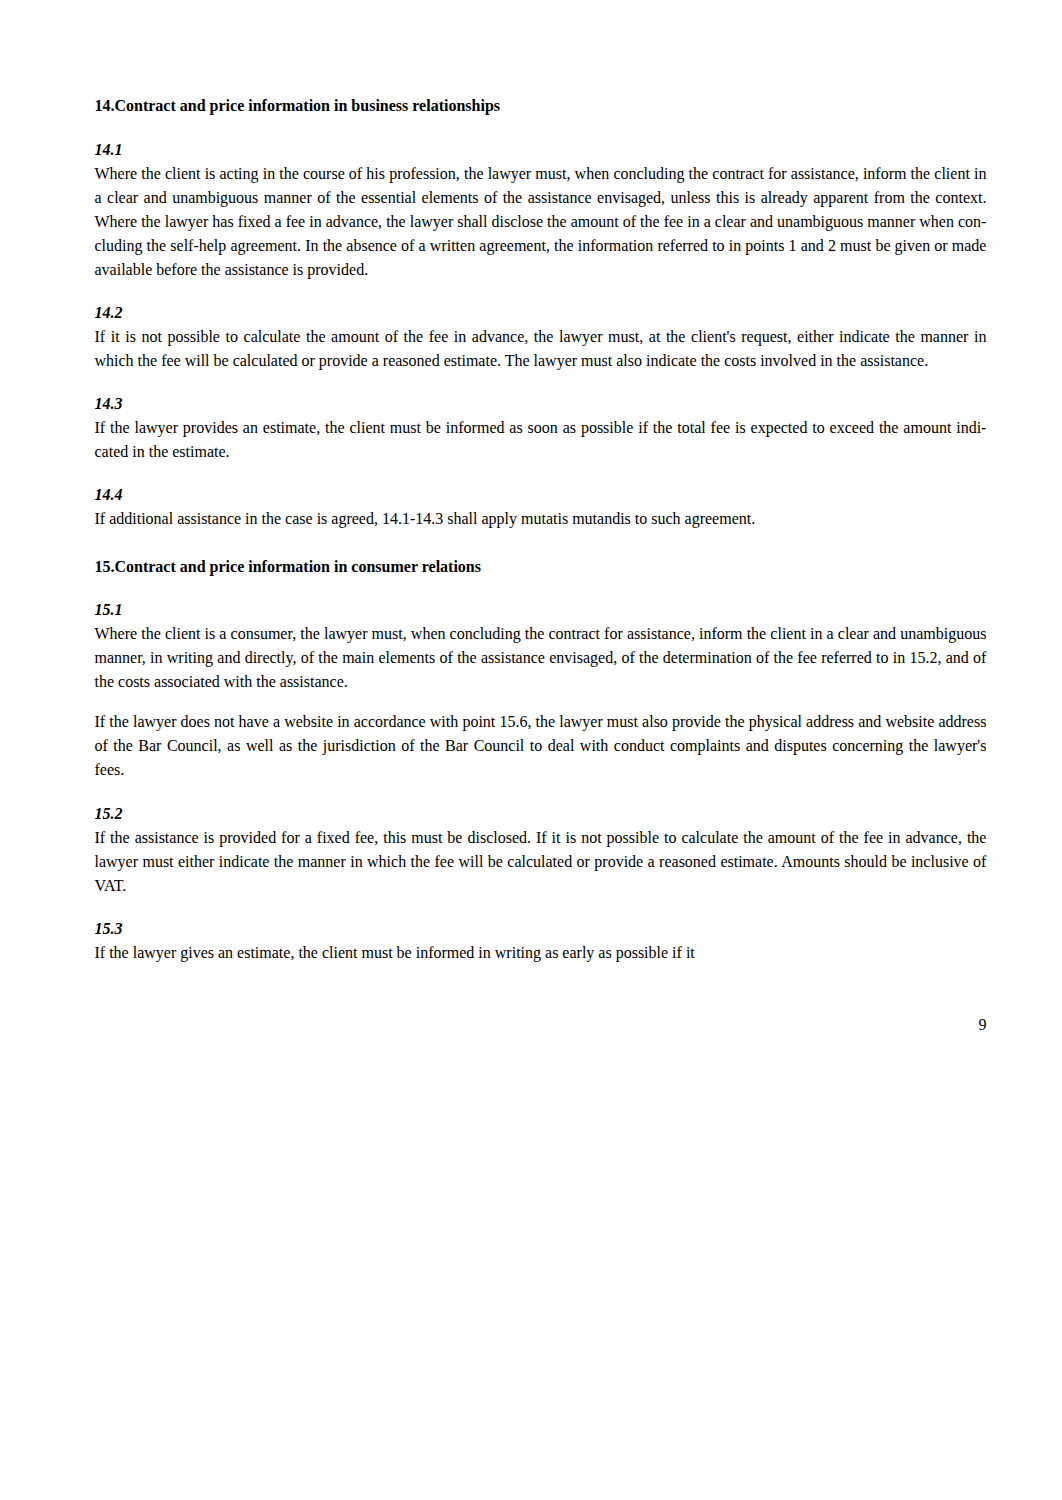14.Contract and price information in business relationships
14.1
Where the client is acting in the course of his profession, the lawyer must, when concluding the contract for assistance, inform the client in a clear and unambiguous manner of the essential elements of the assistance envisaged, unless this is already apparent from the context. Where the lawyer has fixed a fee in advance, the lawyer shall disclose the amount of the fee in a clear and unambiguous manner when concluding the self-help agreement. In the absence of a written agreement, the information referred to in points 1 and 2 must be given or made available before the assistance is provided.
14.2
If it is not possible to calculate the amount of the fee in advance, the lawyer must, at the client's request, either indicate the manner in which the fee will be calculated or provide a reasoned estimate. The lawyer must also indicate the costs involved in the assistance.
14.3
If the lawyer provides an estimate, the client must be informed as soon as possible if the total fee is expected to exceed the amount indicated in the estimate.
14.4
If additional assistance in the case is agreed, 14.1-14.3 shall apply mutatis mutandis to such agreement.
15.Contract and price information in consumer relations
15.1
Where the client is a consumer, the lawyer must, when concluding the contract for assistance, inform the client in a clear and unambiguous manner, in writing and directly, of the main elements of the assistance envisaged, of the determination of the fee referred to in 15.2, and of the costs associated with the assistance.
If the lawyer does not have a website in accordance with point 15.6, the lawyer must also provide the physical address and website address of the Bar Council, as well as the jurisdiction of the Bar Council to deal with conduct complaints and disputes concerning the lawyer's fees.
15.2
If the assistance is provided for a fixed fee, this must be disclosed. If it is not possible to calculate the amount of the fee in advance, the lawyer must either indicate the manner in which the fee will be calculated or provide a reasoned estimate. Amounts should be inclusive of VAT.
15.3
If the lawyer gives an estimate, the client must be informed in writing as early as possible if it
9